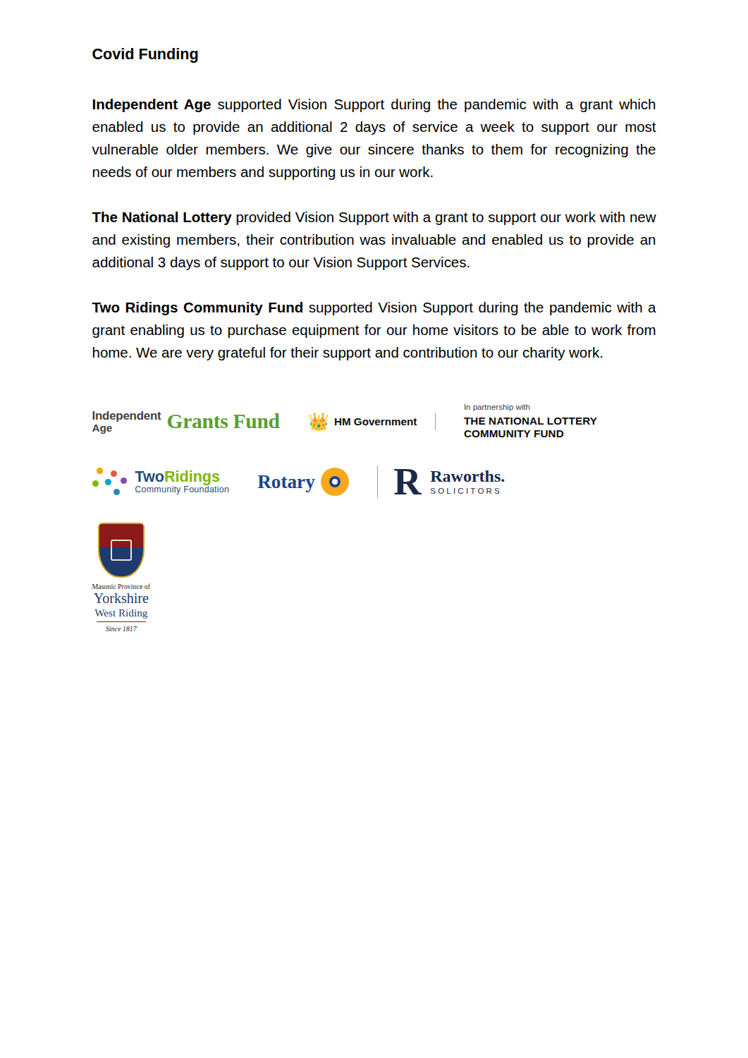Covid Funding
Independent Age supported Vision Support during the pandemic with a grant which enabled us to provide an additional 2 days of service a week to support our most vulnerable older members. We give our sincere thanks to them for recognizing the needs of our members and supporting us in our work.
The National Lottery provided Vision Support with a grant to support our work with new and existing members, their contribution was invaluable and enabled us to provide an additional 3 days of support to our Vision Support Services.
Two Ridings Community Fund supported Vision Support during the pandemic with a grant enabling us to purchase equipment for our home visitors to be able to work from home. We are very grateful for their support and contribution to our charity work.
Independent Age
Grants Fund
👑
HM Government
In partnership with
THE NATIONAL LOTTERY
COMMUNITY FUND
Two Ridings Community Foundation
Rotary
R
Raworths. SOLICITORS
Masonic Province of
Yorkshire West Riding
Since 1817